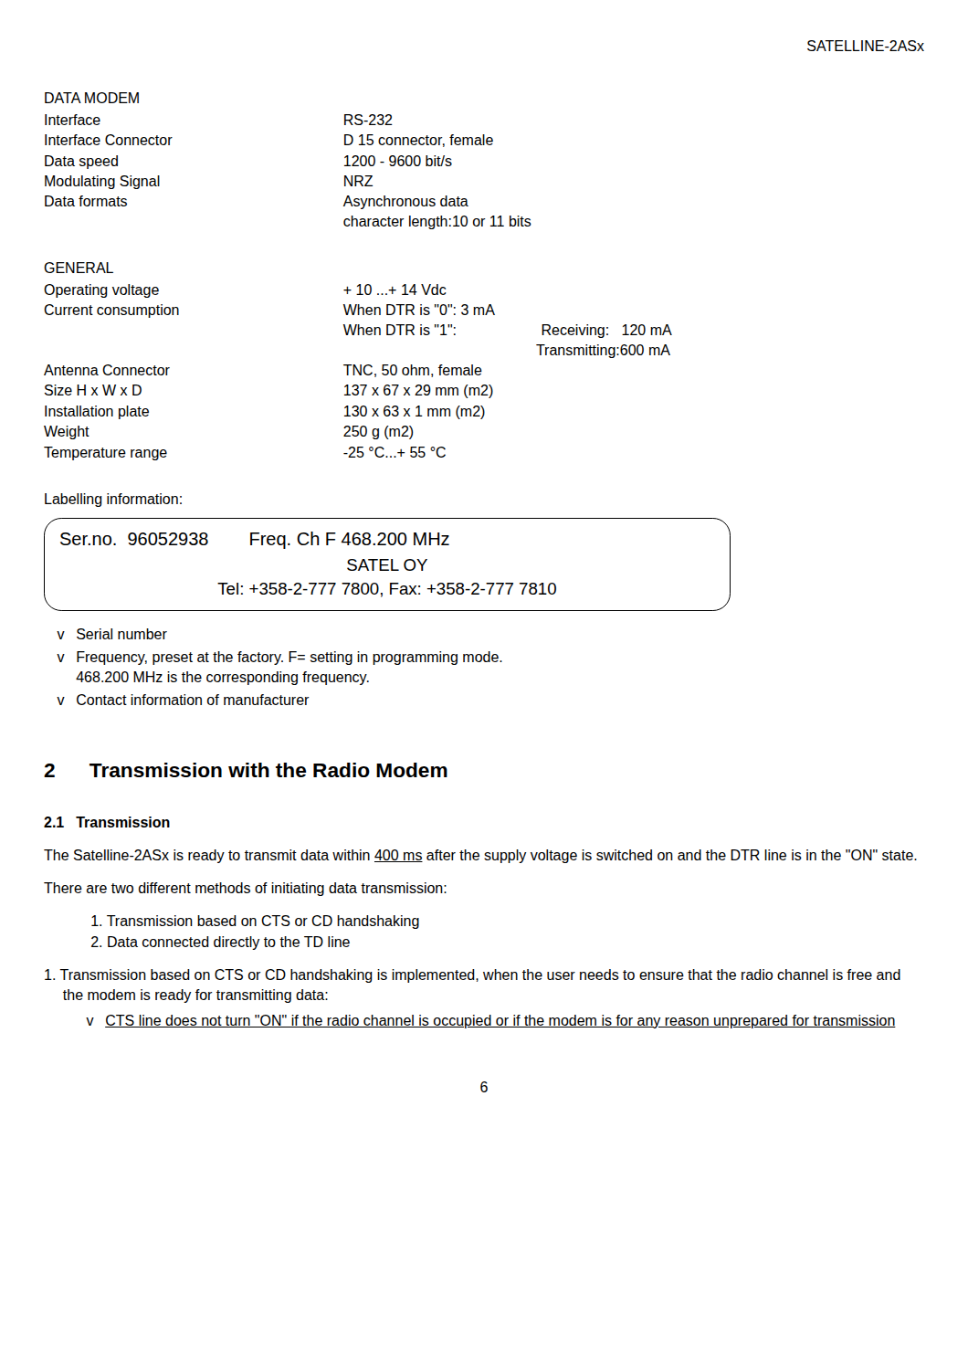SATELLINE-2ASx
DATA MODEM
| Interface | RS-232 |
| Interface Connector | D 15 connector, female |
| Data speed | 1200 - 9600 bit/s |
| Modulating Signal | NRZ |
| Data formats | Asynchronous data character length:10 or 11 bits |
GENERAL
| Operating voltage | + 10 ...+ 14 Vdc |
| Current consumption | When DTR is "0": 3 mA When DTR is "1": Receiving: 120 mA Transmitting:600 mA |
| Antenna Connector | TNC, 50 ohm, female |
| Size H x W x D | 137 x 67 x 29 mm (m2) |
| Installation plate | 130 x 63 x 1 mm (m2) |
| Weight | 250 g (m2) |
| Temperature range | -25 °C...+ 55 °C |
Labelling information:
Ser.no. 96052938 Freq. Ch F 468.200 MHz
SATEL OY
Tel: +358-2-777 7800, Fax: +358-2-777 7810
Serial number
Frequency, preset at the factory. F= setting in programming mode. 468.200 MHz is the corresponding frequency.
Contact information of manufacturer
2 Transmission with the Radio Modem
2.1 Transmission
The Satelline-2ASx is ready to transmit data within 400 ms after the supply voltage is switched on and the DTR line is in the "ON" state.
There are two different methods of initiating data transmission:
1. Transmission based on CTS or CD handshaking
2. Data connected directly to the TD line
1. Transmission based on CTS or CD handshaking is implemented, when the user needs to ensure that the radio channel is free and the modem is ready for transmitting data:
CTS line does not turn "ON" if the radio channel is occupied or if the modem is for any reason unprepared for transmission
6